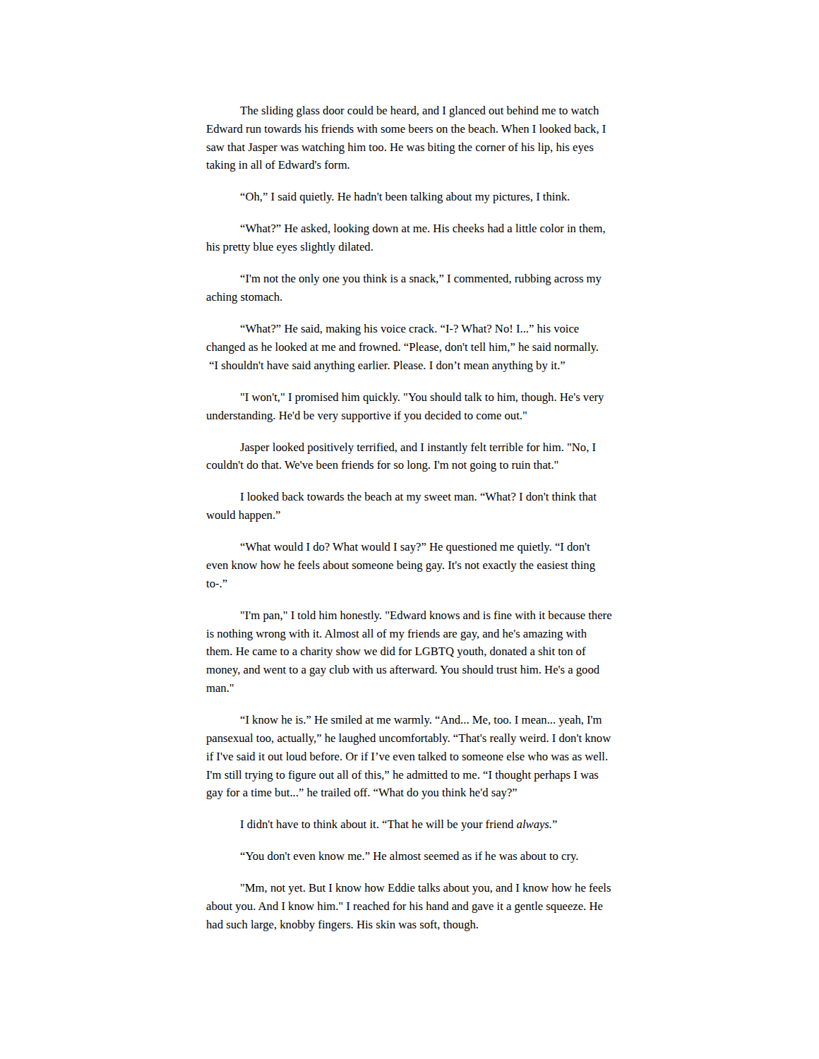The sliding glass door could be heard, and I glanced out behind me to watch Edward run towards his friends with some beers on the beach. When I looked back, I saw that Jasper was watching him too. He was biting the corner of his lip, his eyes taking in all of Edward's form.
“Oh,” I said quietly. He hadn't been talking about my pictures, I think.
“What?” He asked, looking down at me. His cheeks had a little color in them, his pretty blue eyes slightly dilated.
“I'm not the only one you think is a snack,” I commented, rubbing across my aching stomach.
“What?” He said, making his voice crack. “I-? What? No! I...” his voice changed as he looked at me and frowned. “Please, don't tell him,” he said normally. “I shouldn't have said anything earlier. Please. I don’t mean anything by it.”
"I won't," I promised him quickly. "You should talk to him, though. He's very understanding. He'd be very supportive if you decided to come out."
Jasper looked positively terrified, and I instantly felt terrible for him. "No, I couldn't do that. We've been friends for so long. I'm not going to ruin that."
I looked back towards the beach at my sweet man. “What? I don't think that would happen.”
“What would I do? What would I say?” He questioned me quietly. “I don't even know how he feels about someone being gay. It's not exactly the easiest thing to-.”
"I'm pan," I told him honestly. "Edward knows and is fine with it because there is nothing wrong with it. Almost all of my friends are gay, and he's amazing with them. He came to a charity show we did for LGBTQ youth, donated a shit ton of money, and went to a gay club with us afterward. You should trust him. He's a good man."
“I know he is.” He smiled at me warmly. “And... Me, too. I mean... yeah, I'm pansexual too, actually,” he laughed uncomfortably. “That's really weird. I don't know if I've said it out loud before. Or if I’ve even talked to someone else who was as well. I'm still trying to figure out all of this,” he admitted to me. “I thought perhaps I was gay for a time but...” he trailed off. “What do you think he'd say?”
I didn't have to think about it. “That he will be your friend always.”
“You don't even know me.” He almost seemed as if he was about to cry.
"Mm, not yet. But I know how Eddie talks about you, and I know how he feels about you. And I know him." I reached for his hand and gave it a gentle squeeze. He had such large, knobby fingers. His skin was soft, though.